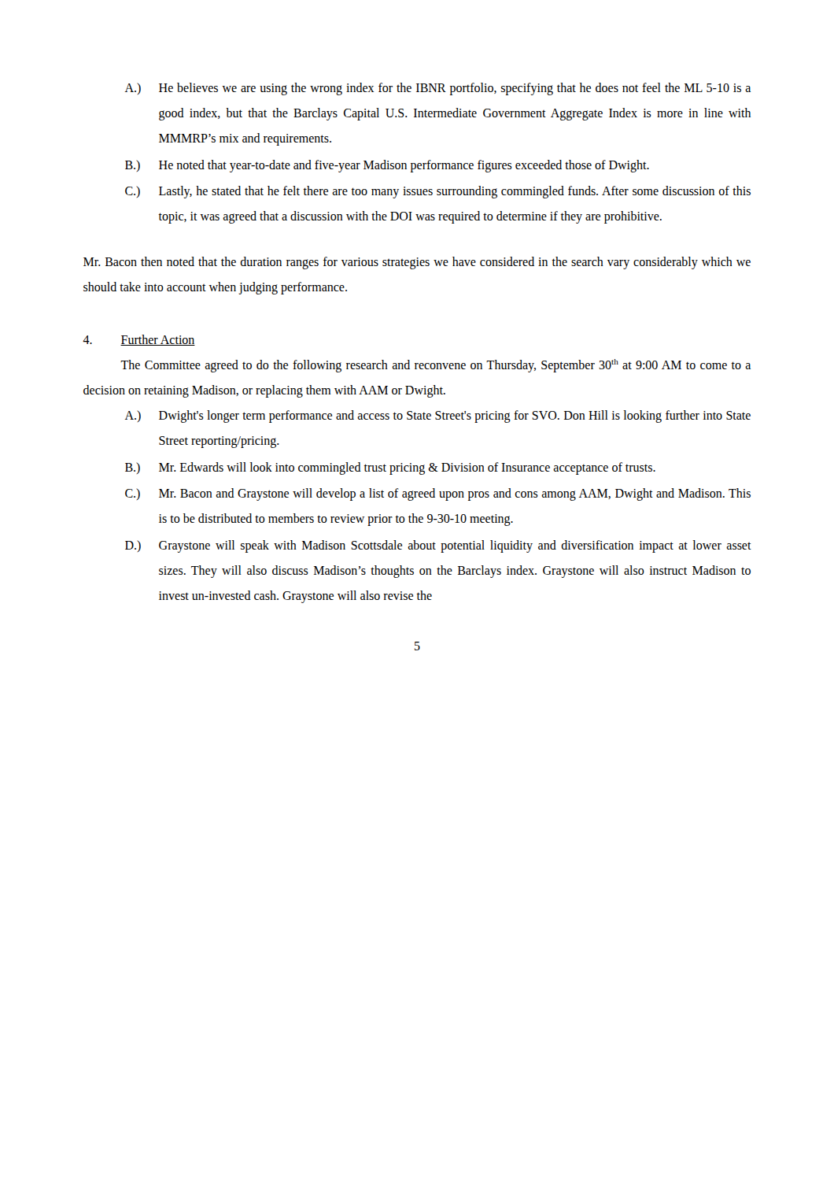A.) He believes we are using the wrong index for the IBNR portfolio, specifying that he does not feel the ML 5-10 is a good index, but that the Barclays Capital U.S. Intermediate Government Aggregate Index is more in line with MMMRP’s mix and requirements.
B.) He noted that year-to-date and five-year Madison performance figures exceeded those of Dwight.
C.) Lastly, he stated that he felt there are too many issues surrounding commingled funds. After some discussion of this topic, it was agreed that a discussion with the DOI was required to determine if they are prohibitive.
Mr. Bacon then noted that the duration ranges for various strategies we have considered in the search vary considerably which we should take into account when judging performance.
4. Further Action
The Committee agreed to do the following research and reconvene on Thursday, September 30th at 9:00 AM to come to a decision on retaining Madison, or replacing them with AAM or Dwight.
A.) Dwight's longer term performance and access to State Street's pricing for SVO. Don Hill is looking further into State Street reporting/pricing.
B.) Mr. Edwards will look into commingled trust pricing & Division of Insurance acceptance of trusts.
C.) Mr. Bacon and Graystone will develop a list of agreed upon pros and cons among AAM, Dwight and Madison. This is to be distributed to members to review prior to the 9-30-10 meeting.
D.) Graystone will speak with Madison Scottsdale about potential liquidity and diversification impact at lower asset sizes. They will also discuss Madison’s thoughts on the Barclays index. Graystone will also instruct Madison to invest un-invested cash. Graystone will also revise the
5